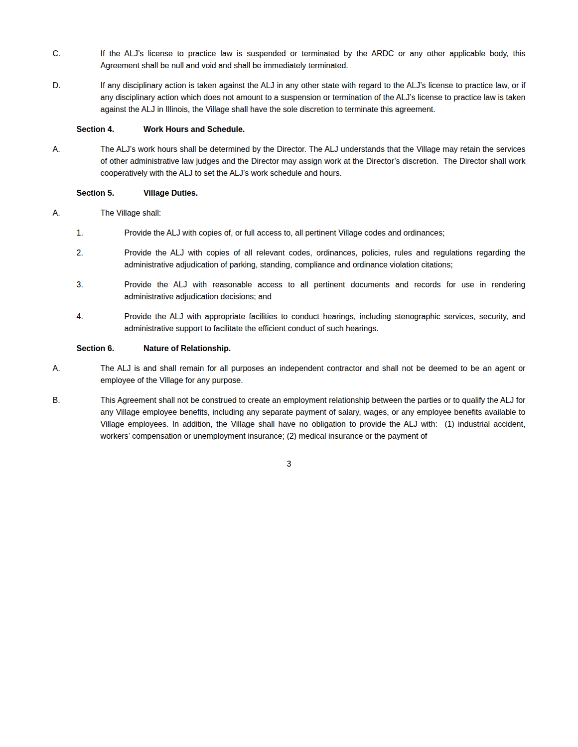C. If the ALJ’s license to practice law is suspended or terminated by the ARDC or any other applicable body, this Agreement shall be null and void and shall be immediately terminated.
D. If any disciplinary action is taken against the ALJ in any other state with regard to the ALJ’s license to practice law, or if any disciplinary action which does not amount to a suspension or termination of the ALJ’s license to practice law is taken against the ALJ in Illinois, the Village shall have the sole discretion to terminate this agreement.
Section 4. Work Hours and Schedule.
A. The ALJ’s work hours shall be determined by the Director. The ALJ understands that the Village may retain the services of other administrative law judges and the Director may assign work at the Director’s discretion. The Director shall work cooperatively with the ALJ to set the ALJ’s work schedule and hours.
Section 5. Village Duties.
A. The Village shall:
1. Provide the ALJ with copies of, or full access to, all pertinent Village codes and ordinances;
2. Provide the ALJ with copies of all relevant codes, ordinances, policies, rules and regulations regarding the administrative adjudication of parking, standing, compliance and ordinance violation citations;
3. Provide the ALJ with reasonable access to all pertinent documents and records for use in rendering administrative adjudication decisions; and
4. Provide the ALJ with appropriate facilities to conduct hearings, including stenographic services, security, and administrative support to facilitate the efficient conduct of such hearings.
Section 6. Nature of Relationship.
A. The ALJ is and shall remain for all purposes an independent contractor and shall not be deemed to be an agent or employee of the Village for any purpose.
B. This Agreement shall not be construed to create an employment relationship between the parties or to qualify the ALJ for any Village employee benefits, including any separate payment of salary, wages, or any employee benefits available to Village employees. In addition, the Village shall have no obligation to provide the ALJ with: (1) industrial accident, workers’ compensation or unemployment insurance; (2) medical insurance or the payment of
3